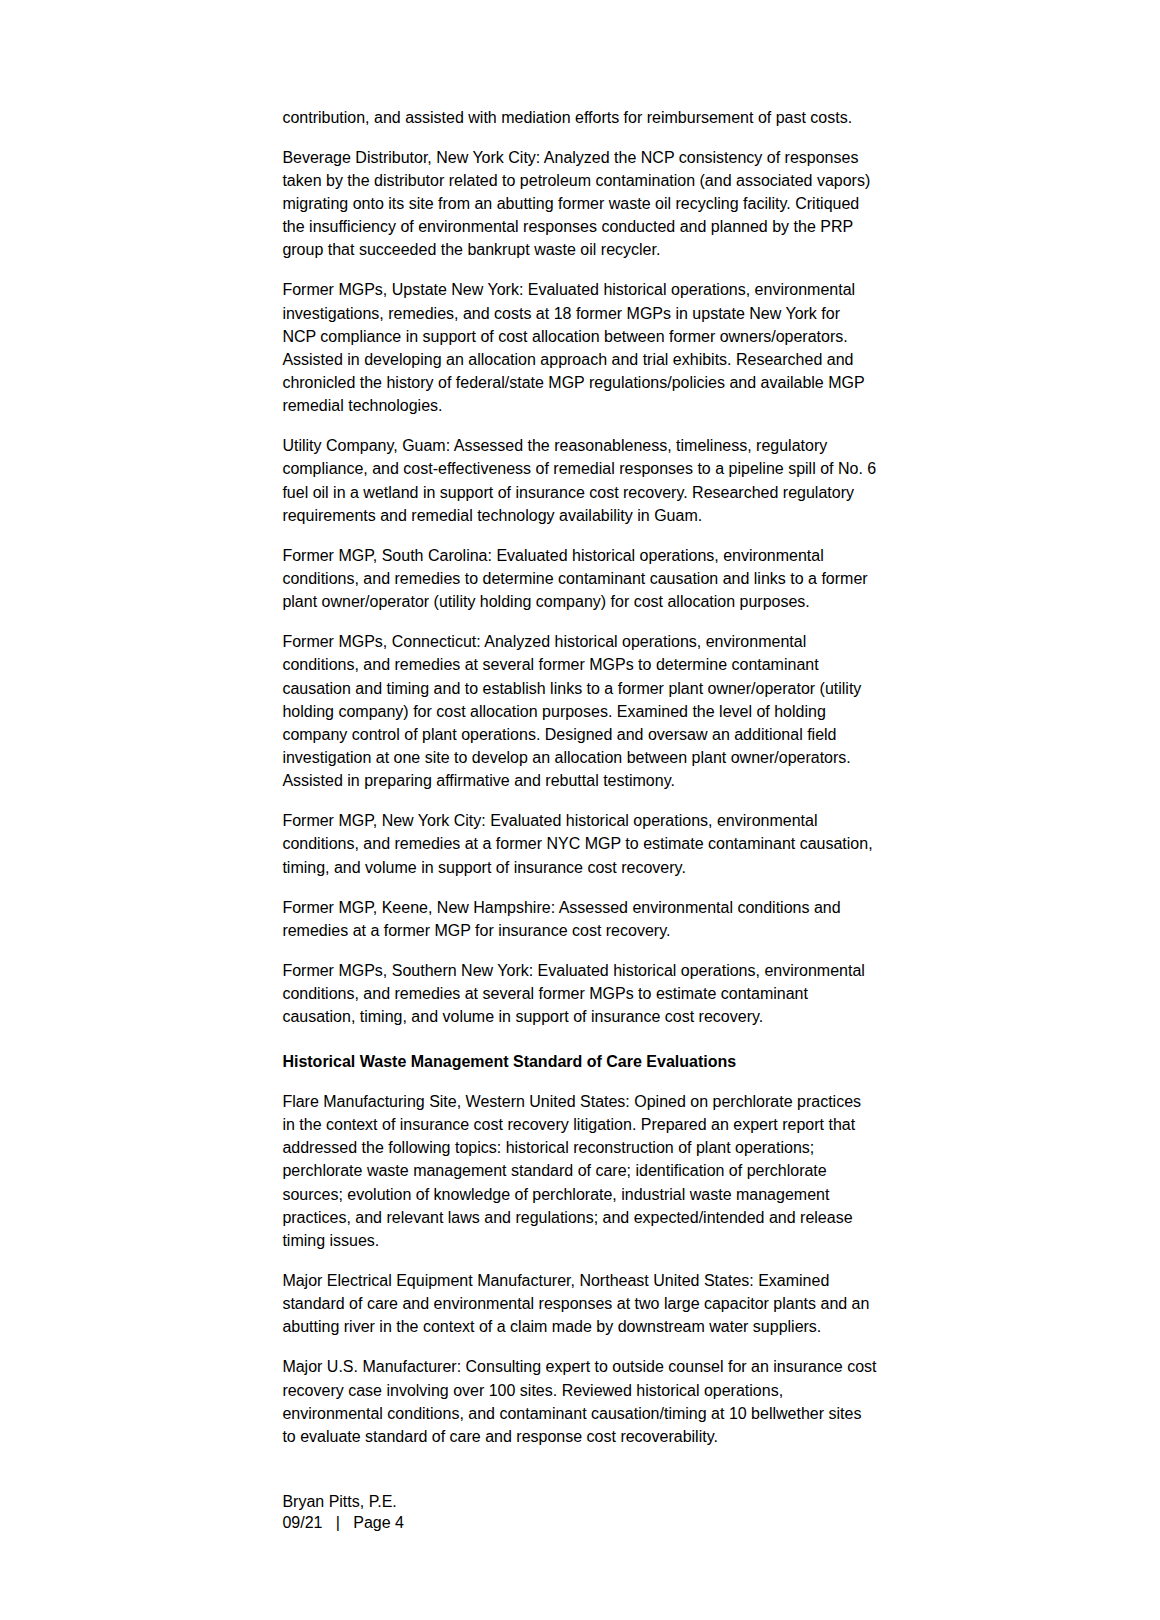contribution, and assisted with mediation efforts for reimbursement of past costs.
Beverage Distributor, New York City: Analyzed the NCP consistency of responses taken by the distributor related to petroleum contamination (and associated vapors) migrating onto its site from an abutting former waste oil recycling facility. Critiqued the insufficiency of environmental responses conducted and planned by the PRP group that succeeded the bankrupt waste oil recycler.
Former MGPs, Upstate New York: Evaluated historical operations, environmental investigations, remedies, and costs at 18 former MGPs in upstate New York for NCP compliance in support of cost allocation between former owners/operators. Assisted in developing an allocation approach and trial exhibits. Researched and chronicled the history of federal/state MGP regulations/policies and available MGP remedial technologies.
Utility Company, Guam: Assessed the reasonableness, timeliness, regulatory compliance, and cost-effectiveness of remedial responses to a pipeline spill of No. 6 fuel oil in a wetland in support of insurance cost recovery. Researched regulatory requirements and remedial technology availability in Guam.
Former MGP, South Carolina: Evaluated historical operations, environmental conditions, and remedies to determine contaminant causation and links to a former plant owner/operator (utility holding company) for cost allocation purposes.
Former MGPs, Connecticut: Analyzed historical operations, environmental conditions, and remedies at several former MGPs to determine contaminant causation and timing and to establish links to a former plant owner/operator (utility holding company) for cost allocation purposes. Examined the level of holding company control of plant operations. Designed and oversaw an additional field investigation at one site to develop an allocation between plant owner/operators. Assisted in preparing affirmative and rebuttal testimony.
Former MGP, New York City: Evaluated historical operations, environmental conditions, and remedies at a former NYC MGP to estimate contaminant causation, timing, and volume in support of insurance cost recovery.
Former MGP, Keene, New Hampshire: Assessed environmental conditions and remedies at a former MGP for insurance cost recovery.
Former MGPs, Southern New York: Evaluated historical operations, environmental conditions, and remedies at several former MGPs to estimate contaminant causation, timing, and volume in support of insurance cost recovery.
Historical Waste Management Standard of Care Evaluations
Flare Manufacturing Site, Western United States: Opined on perchlorate practices in the context of insurance cost recovery litigation. Prepared an expert report that addressed the following topics: historical reconstruction of plant operations; perchlorate waste management standard of care; identification of perchlorate sources; evolution of knowledge of perchlorate, industrial waste management practices, and relevant laws and regulations; and expected/intended and release timing issues.
Major Electrical Equipment Manufacturer, Northeast United States: Examined standard of care and environmental responses at two large capacitor plants and an abutting river in the context of a claim made by downstream water suppliers.
Major U.S. Manufacturer: Consulting expert to outside counsel for an insurance cost recovery case involving over 100 sites. Reviewed historical operations, environmental conditions, and contaminant causation/timing at 10 bellwether sites to evaluate standard of care and response cost recoverability.
Bryan Pitts, P.E.
09/21 | Page 4